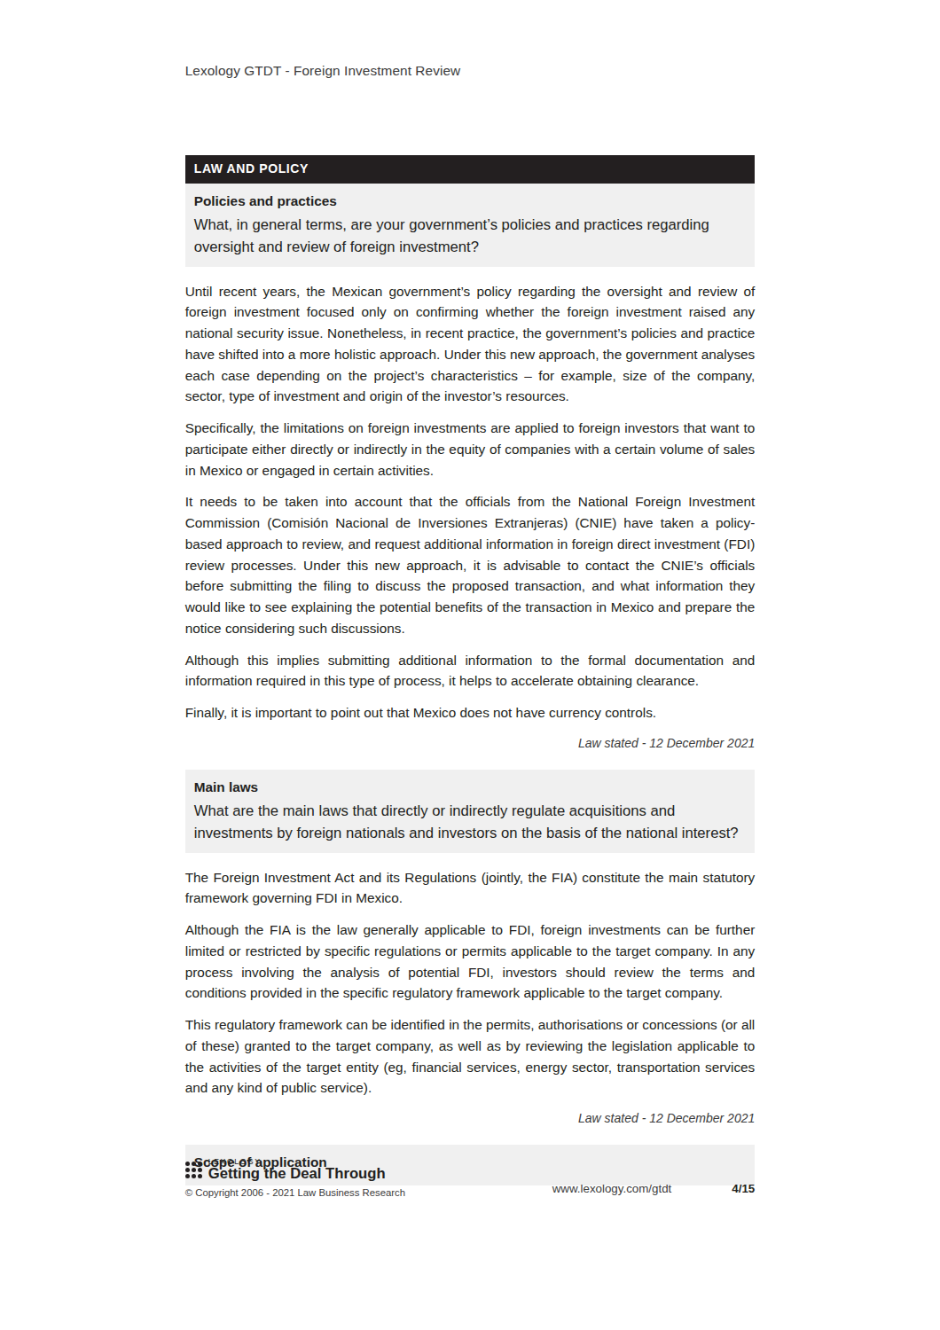Lexology GTDT - Foreign Investment Review
LAW AND POLICY
Policies and practices
What, in general terms, are your government’s policies and practices regarding oversight and review of foreign investment?
Until recent years, the Mexican government’s policy regarding the oversight and review of foreign investment focused only on confirming whether the foreign investment raised any national security issue. Nonetheless, in recent practice, the government’s policies and practice have shifted into a more holistic approach. Under this new approach, the government analyses each case depending on the project’s characteristics – for example, size of the company, sector, type of investment and origin of the investor’s resources.
Specifically, the limitations on foreign investments are applied to foreign investors that want to participate either directly or indirectly in the equity of companies with a certain volume of sales in Mexico or engaged in certain activities.
It needs to be taken into account that the officials from the National Foreign Investment Commission (Comisión Nacional de Inversiones Extranjeras) (CNIE) have taken a policy-based approach to review, and request additional information in foreign direct investment (FDI) review processes. Under this new approach, it is advisable to contact the CNIE’s officials before submitting the filing to discuss the proposed transaction, and what information they would like to see explaining the potential benefits of the transaction in Mexico and prepare the notice considering such discussions.
Although this implies submitting additional information to the formal documentation and information required in this type of process, it helps to accelerate obtaining clearance.
Finally, it is important to point out that Mexico does not have currency controls.
Law stated - 12 December 2021
Main laws
What are the main laws that directly or indirectly regulate acquisitions and investments by foreign nationals and investors on the basis of the national interest?
The Foreign Investment Act and its Regulations (jointly, the FIA) constitute the main statutory framework governing FDI in Mexico.
Although the FIA is the law generally applicable to FDI, foreign investments can be further limited or restricted by specific regulations or permits applicable to the target company. In any process involving the analysis of potential FDI, investors should review the terms and conditions provided in the specific regulatory framework applicable to the target company.
This regulatory framework can be identified in the permits, authorisations or concessions (or all of these) granted to the target company, as well as by reviewing the legislation applicable to the activities of the target entity (eg, financial services, energy sector, transportation services and any kind of public service).
Law stated - 12 December 2021
Scope of application
LEXOLOGY Getting the Deal Through
© Copyright 2006 - 2021 Law Business Research
www.lexology.com/gtdt 4/15